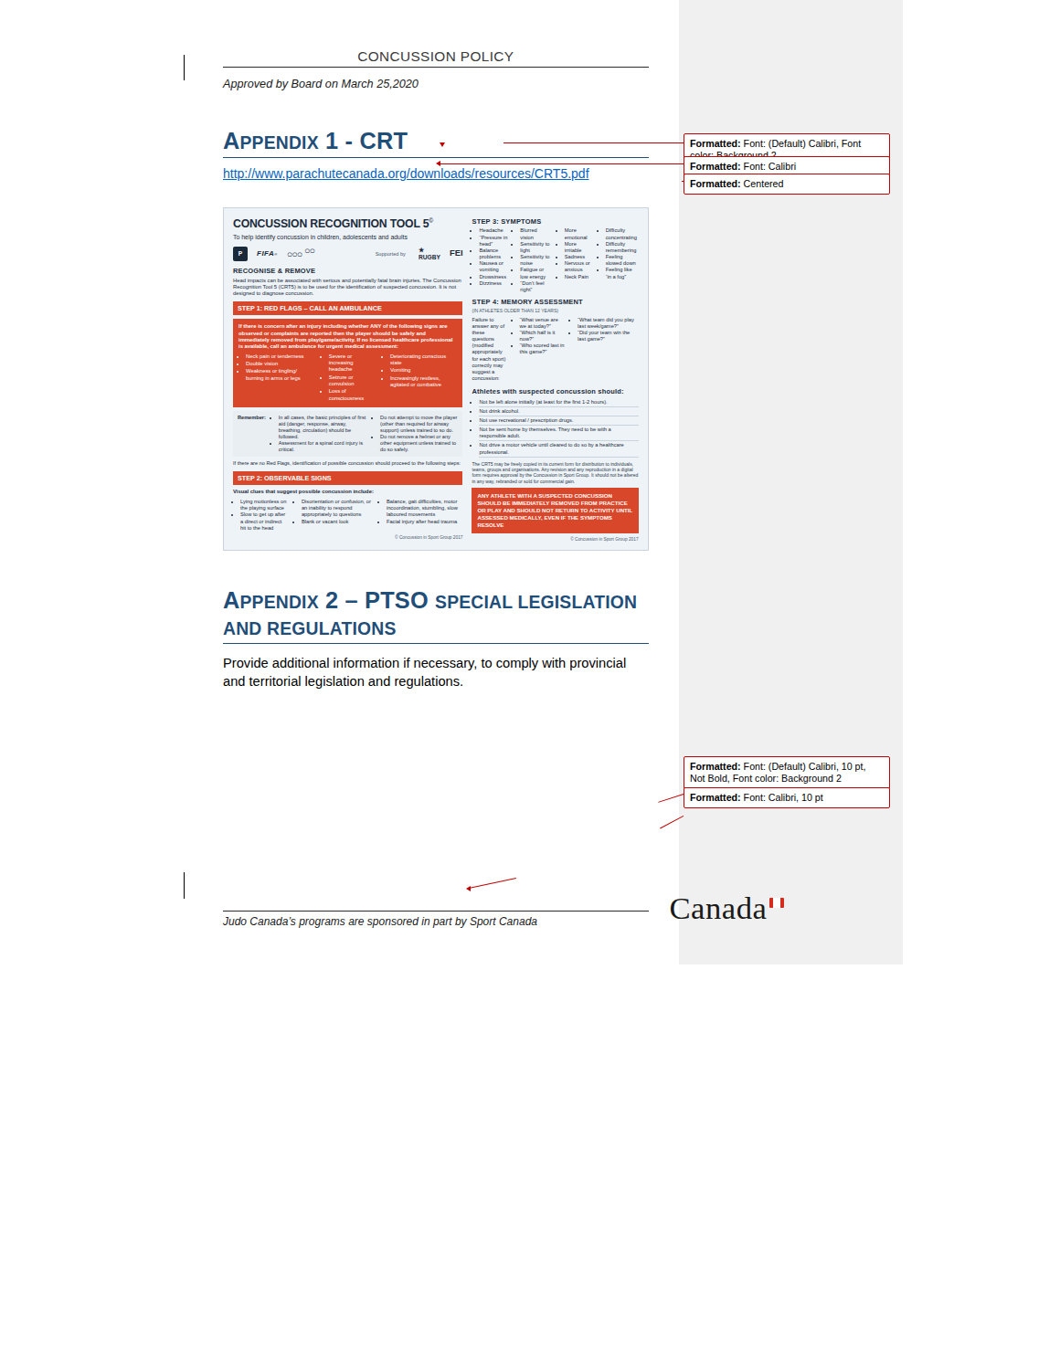CONCUSSION POLICY
Approved by Board on March 25,2020
APPENDIX 1 - CRT
http://www.parachutecanada.org/downloads/resources/CRT5.pdf
CONCUSSION RECOGNITION TOOL 5©
To help identify concussion in children, adolescents and adults
P
FIFA®
○○○
○○
Supported by
★
RUGBY
FEI
RECOGNISE & REMOVE
Head impacts can be associated with serious and potentially fatal brain injuries. The Concussion Recognition Tool 5 (CRT5) is to be used for the identification of suspected concussion. It is not designed to diagnose concussion.
STEP 1: RED FLAGS – CALL AN AMBULANCE
If there is concern after an injury including whether ANY of the following signs are observed or complaints are reported then the player should be safely and immediately removed from play/game/activity. If no licensed healthcare professional is available, call an ambulance for urgent medical assessment:
Neck pain or tenderness
Double vision
Weakness or tingling/ burning in arms or legs
Severe or increasing headache
Seizure or convulsion
Loss of consciousness
Deteriorating conscious state
Vomiting
Increasingly restless, agitated or combative
Remember:
In all cases, the basic principles of first aid (danger, response, airway, breathing, circulation) should be followed.
Assessment for a spinal cord injury is critical.
Do not attempt to move the player (other than required for airway support) unless trained to so do.
Do not remove a helmet or any other equipment unless trained to do so safely.
If there are no Red Flags, identification of possible concussion should proceed to the following steps:
STEP 2: OBSERVABLE SIGNS
Visual clues that suggest possible concussion include:
Lying motionless on the playing surface
Slow to get up after a direct or indirect hit to the head
Disorientation or confusion, or an inability to respond appropriately to questions
Blank or vacant look
Balance, gait difficulties, motor incoordination, stumbling, slow laboured movements
Facial injury after head trauma
© Concussion in Sport Group 2017
STEP 3: SYMPTOMS
Headache
“Pressure in head”
Balance problems
Nausea or vomiting
Drowsiness
Dizziness
Blurred vision
Sensitivity to light
Sensitivity to noise
Fatigue or low energy
“Don’t feel right”
More emotional
More irritable
Sadness
Nervous or anxious
Neck Pain
Difficulty concentrating
Difficulty remembering
Feeling slowed down
Feeling like “in a fog”
STEP 4: MEMORY ASSESSMENT
(IN ATHLETES OLDER THAN 12 YEARS)
Failure to answer any of these questions (modified appropriately for each sport) correctly may suggest a concussion:
“What venue are we at today?”
“Which half is it now?”
“Who scored last in this game?”
“What team did you play last week/game?”
“Did your team win the last game?”
Athletes with suspected concussion should:
Not be left alone initially (at least for the first 1-2 hours).
Not drink alcohol.
Not use recreational / prescription drugs.
Not be sent home by themselves. They need to be with a responsible adult.
Not drive a motor vehicle until cleared to do so by a healthcare professional.
The CRT5 may be freely copied in its current form for distribution to individuals, teams, groups and organisations. Any revision and any reproduction in a digital form requires approval by the Concussion in Sport Group. It should not be altered in any way, rebranded or sold for commercial gain.
ANY ATHLETE WITH A SUSPECTED CONCUSSION SHOULD BE IMMEDIATELY REMOVED FROM PRACTICE OR PLAY AND SHOULD NOT RETURN TO ACTIVITY UNTIL ASSESSED MEDICALLY, EVEN IF THE SYMPTOMS RESOLVE
© Concussion in Sport Group 2017
APPENDIX 2 – PTSO SPECIAL LEGISLATION AND REGULATIONS
Provide additional information if necessary, to comply with provincial and territorial legislation and regulations.
Judo Canada’s programs are sponsored in part by Sport Canada
Canada
Formatted: Font: (Default) Calibri, Font color: Background 2
Formatted: Font: Calibri
Formatted: Centered
Formatted: Font: (Default) Calibri, 10 pt, Not Bold, Font color: Background 2
Formatted: Font: Calibri, 10 pt